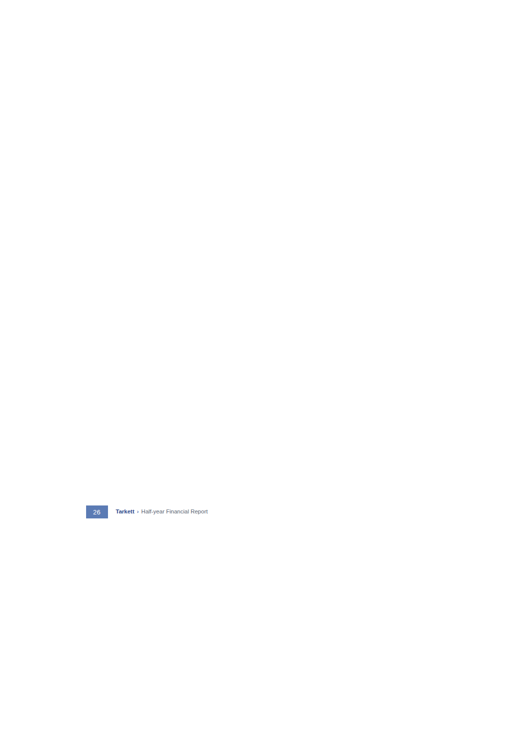26
Tarkett›Half-year Financial Report